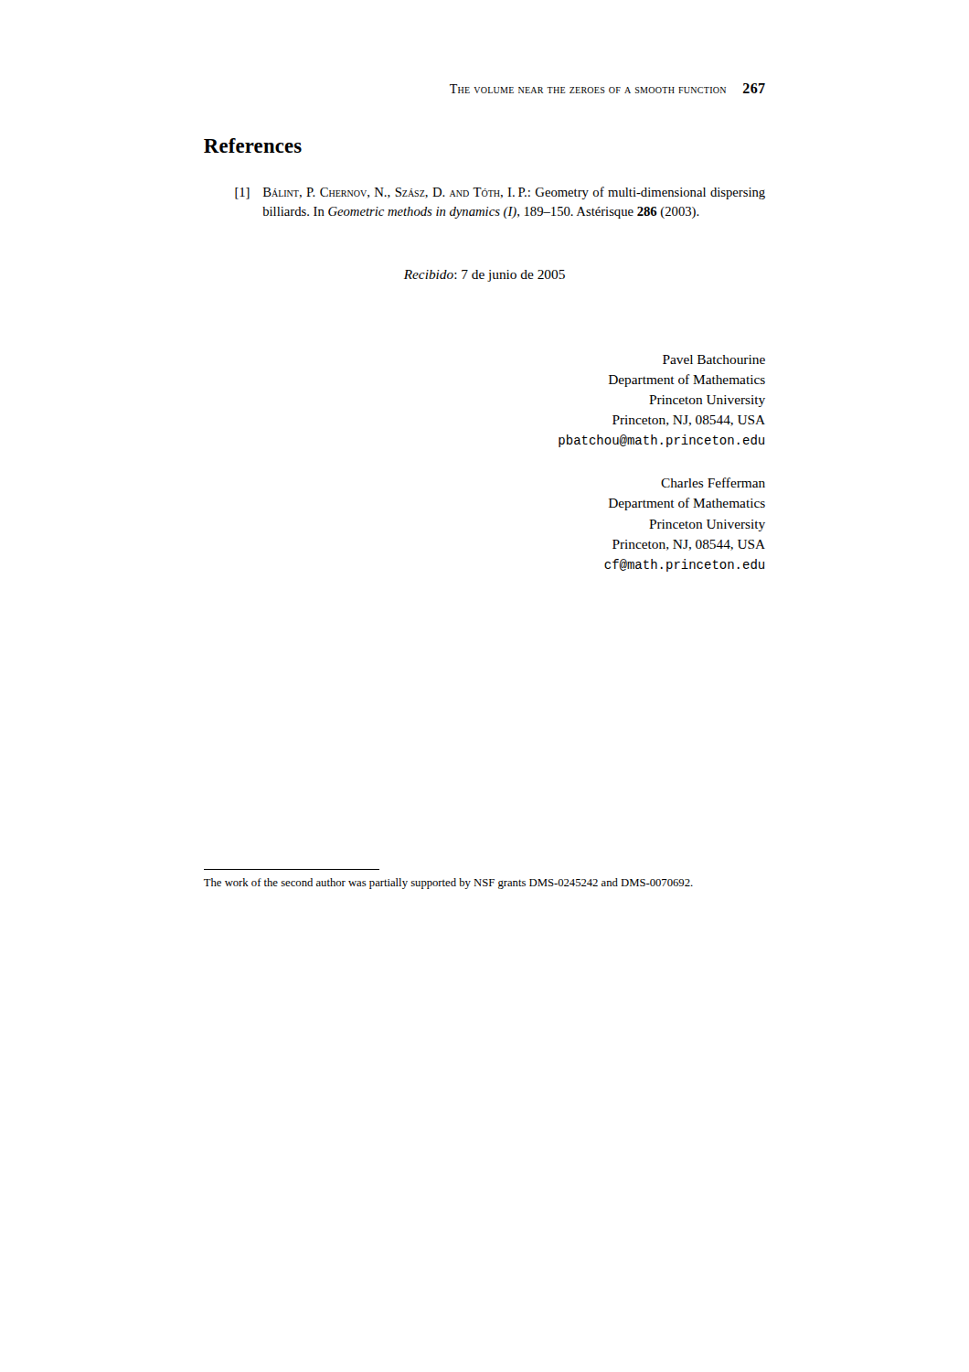The volume near the zeroes of a smooth function 267
References
[1] Bálint, P. Chernov, N., Szász, D. and Tóth, I. P.: Geometry of multi-dimensional dispersing billiards. In Geometric methods in dynamics (I), 189–150. Astérisque 286 (2003).
Recibido: 7 de junio de 2005
Pavel Batchourine
Department of Mathematics
Princeton University
Princeton, NJ, 08544, USA
pbatchou@math.princeton.edu
Charles Fefferman
Department of Mathematics
Princeton University
Princeton, NJ, 08544, USA
cf@math.princeton.edu
The work of the second author was partially supported by NSF grants DMS-0245242 and DMS-0070692.